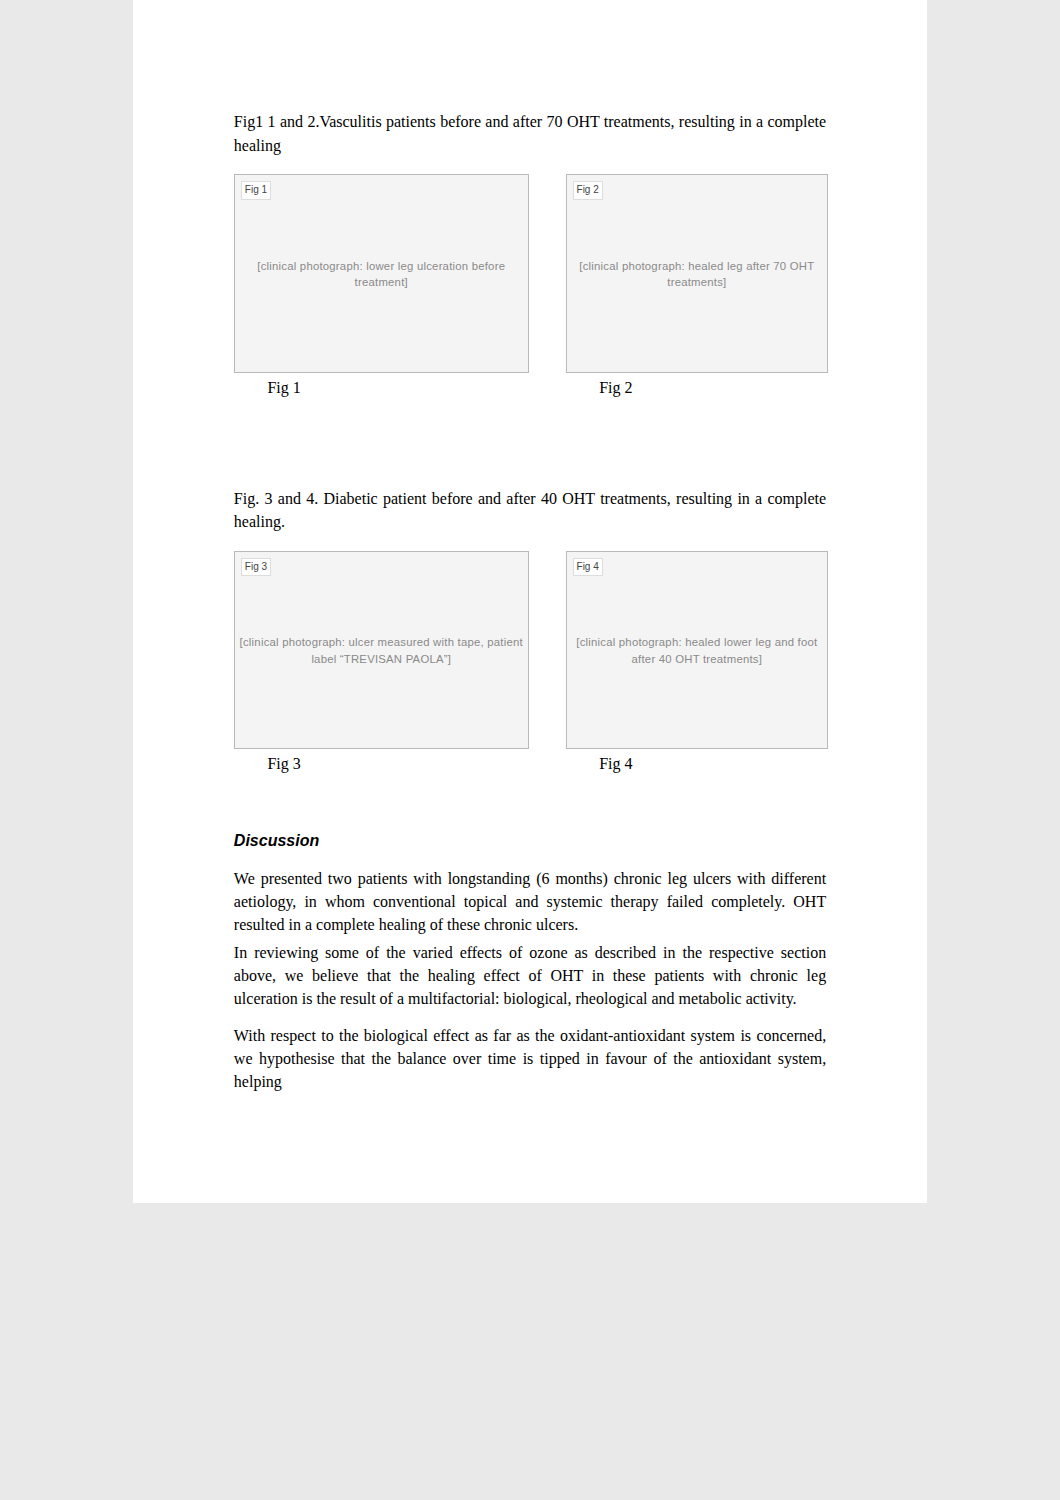Fig1 1 and 2.Vasculitis patients before and after 70 OHT treatments, resulting in a complete healing
| Fig 1 [clinical photograph: lower leg ulceration before treatment] Fig 1 | | Fig 2 [clinical photograph: healed leg after 70 OHT treatments] Fig 2 |
Fig. 3 and 4. Diabetic patient before and after 40 OHT treatments, resulting in a complete healing.
| Fig 3 [clinical photograph: ulcer measured with tape, patient label “TREVISAN PAOLA”] Fig 3 | | Fig 4 [clinical photograph: healed lower leg and foot after 40 OHT treatments] Fig 4 |
Discussion
We presented two patients with longstanding (6 months) chronic leg ulcers with different aetiology, in whom conventional topical and systemic therapy failed completely. OHT resulted in a complete healing of these chronic ulcers.
In reviewing some of the varied effects of ozone as described in the respective section above, we believe that the healing effect of OHT in these patients with chronic leg ulceration is the result of a multifactorial: biological, rheological and metabolic activity.
With respect to the biological effect as far as the oxidant-antioxidant system is concerned, we hypothesise that the balance over time is tipped in favour of the antioxidant system, helping